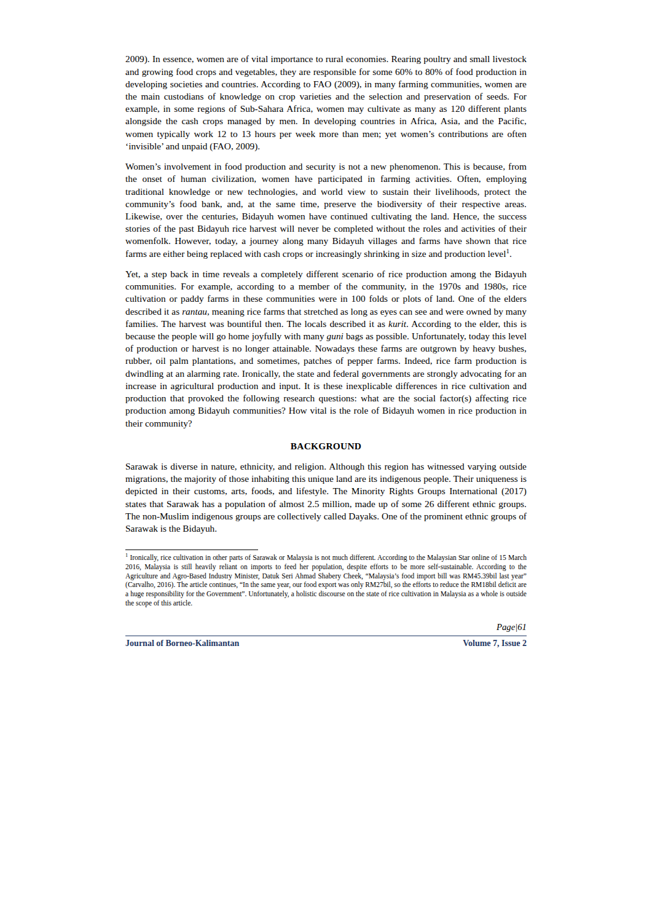2009). In essence, women are of vital importance to rural economies. Rearing poultry and small livestock and growing food crops and vegetables, they are responsible for some 60% to 80% of food production in developing societies and countries. According to FAO (2009), in many farming communities, women are the main custodians of knowledge on crop varieties and the selection and preservation of seeds. For example, in some regions of Sub-Sahara Africa, women may cultivate as many as 120 different plants alongside the cash crops managed by men. In developing countries in Africa, Asia, and the Pacific, women typically work 12 to 13 hours per week more than men; yet women’s contributions are often ‘invisible’ and unpaid (FAO, 2009).
Women’s involvement in food production and security is not a new phenomenon. This is because, from the onset of human civilization, women have participated in farming activities. Often, employing traditional knowledge or new technologies, and world view to sustain their livelihoods, protect the community’s food bank, and, at the same time, preserve the biodiversity of their respective areas. Likewise, over the centuries, Bidayuh women have continued cultivating the land. Hence, the success stories of the past Bidayuh rice harvest will never be completed without the roles and activities of their womenfolk. However, today, a journey along many Bidayuh villages and farms have shown that rice farms are either being replaced with cash crops or increasingly shrinking in size and production level1.
Yet, a step back in time reveals a completely different scenario of rice production among the Bidayuh communities. For example, according to a member of the community, in the 1970s and 1980s, rice cultivation or paddy farms in these communities were in 100 folds or plots of land. One of the elders described it as rantau, meaning rice farms that stretched as long as eyes can see and were owned by many families. The harvest was bountiful then. The locals described it as kurit. According to the elder, this is because the people will go home joyfully with many guni bags as possible. Unfortunately, today this level of production or harvest is no longer attainable. Nowadays these farms are outgrown by heavy bushes, rubber, oil palm plantations, and sometimes, patches of pepper farms. Indeed, rice farm production is dwindling at an alarming rate. Ironically, the state and federal governments are strongly advocating for an increase in agricultural production and input. It is these inexplicable differences in rice cultivation and production that provoked the following research questions: what are the social factor(s) affecting rice production among Bidayuh communities? How vital is the role of Bidayuh women in rice production in their community?
BACKGROUND
Sarawak is diverse in nature, ethnicity, and religion. Although this region has witnessed varying outside migrations, the majority of those inhabiting this unique land are its indigenous people. Their uniqueness is depicted in their customs, arts, foods, and lifestyle. The Minority Rights Groups International (2017) states that Sarawak has a population of almost 2.5 million, made up of some 26 different ethnic groups. The non-Muslim indigenous groups are collectively called Dayaks. One of the prominent ethnic groups of Sarawak is the Bidayuh.
1 Ironically, rice cultivation in other parts of Sarawak or Malaysia is not much different. According to the Malaysian Star online of 15 March 2016, Malaysia is still heavily reliant on imports to feed her population, despite efforts to be more self-sustainable. According to the Agriculture and Agro-Based Industry Minister, Datuk Seri Ahmad Shabery Cheek, “Malaysia’s food import bill was RM45.39bil last year” (Carvalho, 2016). The article continues, “In the same year, our food export was only RM27bil, so the efforts to reduce the RM18bil deficit are a huge responsibility for the Government”. Unfortunately, a holistic discourse on the state of rice cultivation in Malaysia as a whole is outside the scope of this article.
Page|61
Journal of Borneo-Kalimantan Volume 7, Issue 2